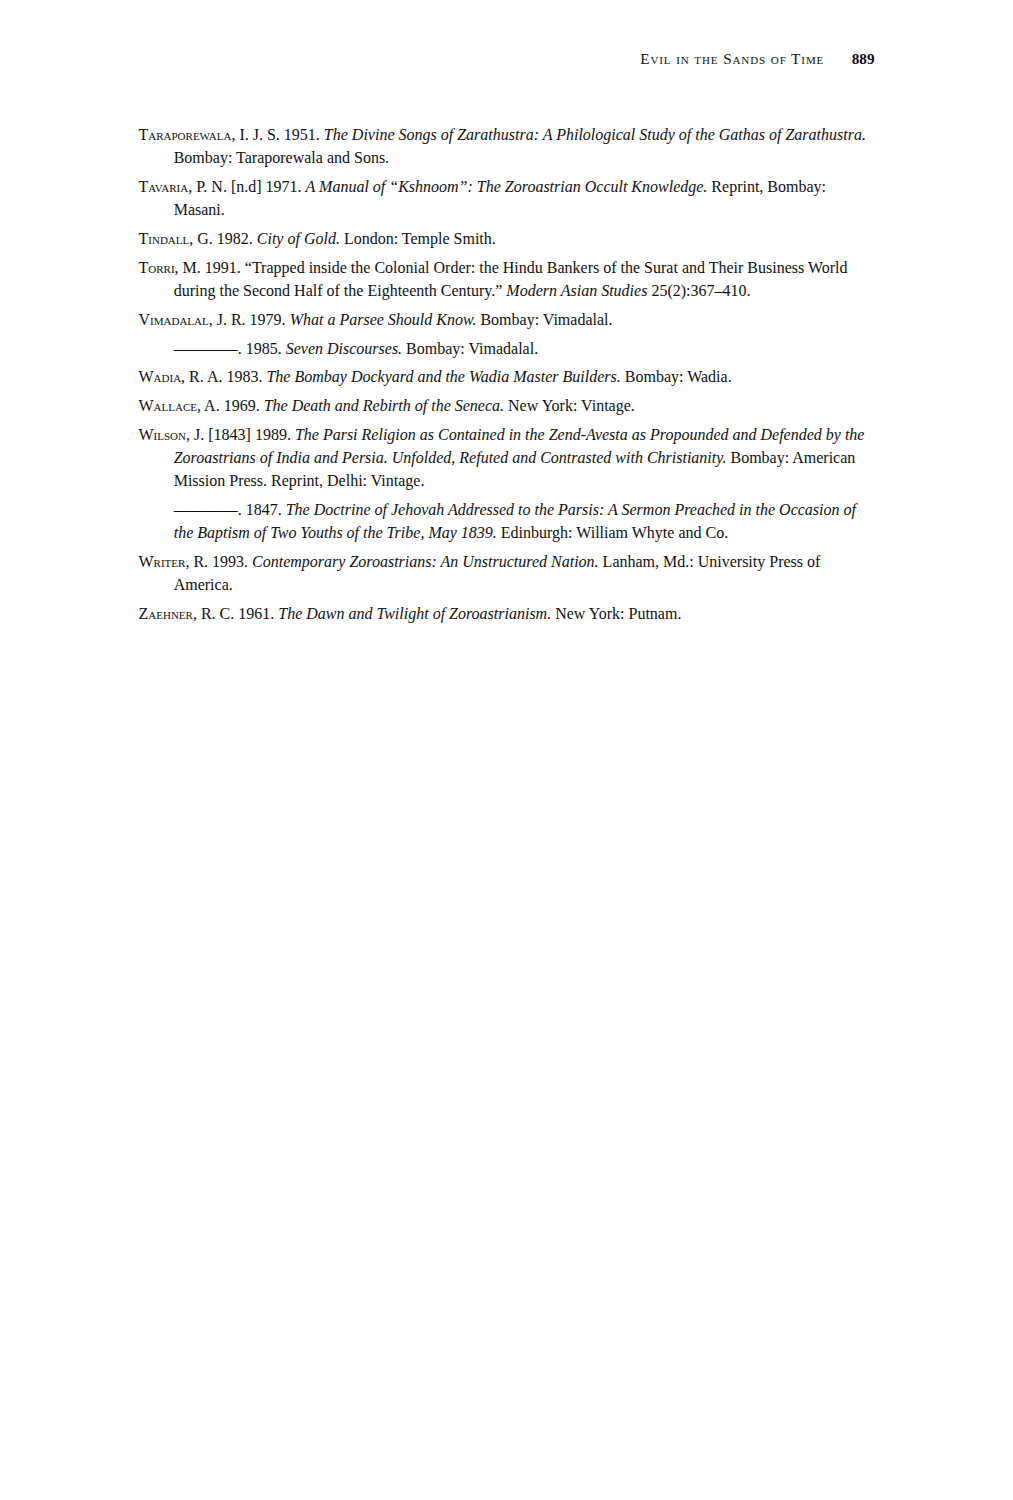Evil in the Sands of Time 889
Taraporewala, I. J. S. 1951. The Divine Songs of Zarathustra: A Philological Study of the Gathas of Zarathustra. Bombay: Taraporewala and Sons.
Tavaria, P. N. [n.d] 1971. A Manual of “Kshnoom”: The Zoroastrian Occult Knowledge. Reprint, Bombay: Masani.
Tindall, G. 1982. City of Gold. London: Temple Smith.
Torri, M. 1991. “Trapped inside the Colonial Order: the Hindu Bankers of the Surat and Their Business World during the Second Half of the Eighteenth Century.” Modern Asian Studies 25(2):367–410.
Vimadalal, J. R. 1979. What a Parsee Should Know. Bombay: Vimadalal.
————. 1985. Seven Discourses. Bombay: Vimadalal.
Wadia, R. A. 1983. The Bombay Dockyard and the Wadia Master Builders. Bombay: Wadia.
Wallace, A. 1969. The Death and Rebirth of the Seneca. New York: Vintage.
Wilson, J. [1843] 1989. The Parsi Religion as Contained in the Zend-Avesta as Propounded and Defended by the Zoroastrians of India and Persia. Unfolded, Refuted and Contrasted with Christianity. Bombay: American Mission Press. Reprint, Delhi: Vintage.
————. 1847. The Doctrine of Jehovah Addressed to the Parsis: A Sermon Preached in the Occasion of the Baptism of Two Youths of the Tribe, May 1839. Edinburgh: William Whyte and Co.
Writer, R. 1993. Contemporary Zoroastrians: An Unstructured Nation. Lanham, Md.: University Press of America.
Zaehner, R. C. 1961. The Dawn and Twilight of Zoroastrianism. New York: Putnam.